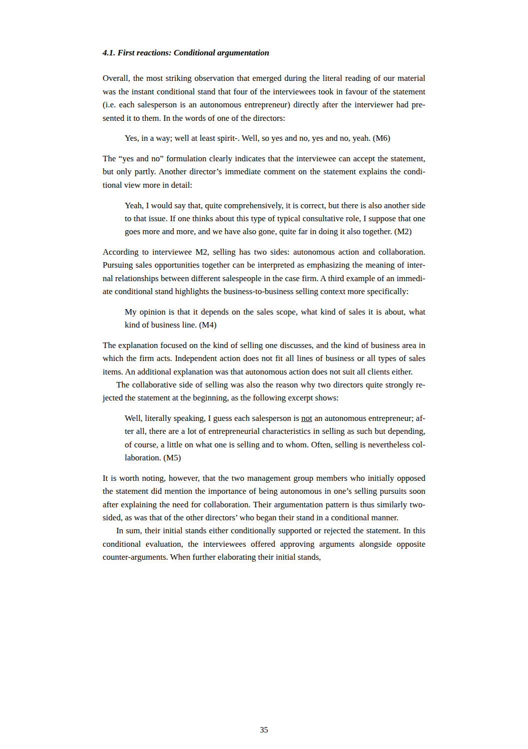4.1. First reactions: Conditional argumentation
Overall, the most striking observation that emerged during the literal reading of our material was the instant conditional stand that four of the interviewees took in favour of the statement (i.e. each salesperson is an autonomous entrepreneur) directly after the interviewer had presented it to them. In the words of one of the directors:
Yes, in a way; well at least spirit-. Well, so yes and no, yes and no, yeah. (M6)
The “yes and no” formulation clearly indicates that the interviewee can accept the statement, but only partly. Another director’s immediate comment on the statement explains the conditional view more in detail:
Yeah, I would say that, quite comprehensively, it is correct, but there is also another side to that issue. If one thinks about this type of typical consultative role, I suppose that one goes more and more, and we have also gone, quite far in doing it also together. (M2)
According to interviewee M2, selling has two sides: autonomous action and collaboration. Pursuing sales opportunities together can be interpreted as emphasizing the meaning of internal relationships between different salespeople in the case firm. A third example of an immediate conditional stand highlights the business-to-business selling context more specifically:
My opinion is that it depends on the sales scope, what kind of sales it is about, what kind of business line. (M4)
The explanation focused on the kind of selling one discusses, and the kind of business area in which the firm acts. Independent action does not fit all lines of business or all types of sales items. An additional explanation was that autonomous action does not suit all clients either.
The collaborative side of selling was also the reason why two directors quite strongly rejected the statement at the beginning, as the following excerpt shows:
Well, literally speaking, I guess each salesperson is not an autonomous entrepreneur; after all, there are a lot of entrepreneurial characteristics in selling as such but depending, of course, a little on what one is selling and to whom. Often, selling is nevertheless collaboration. (M5)
It is worth noting, however, that the two management group members who initially opposed the statement did mention the importance of being autonomous in one’s selling pursuits soon after explaining the need for collaboration. Their argumentation pattern is thus similarly two-sided, as was that of the other directors’ who began their stand in a conditional manner.
In sum, their initial stands either conditionally supported or rejected the statement. In this conditional evaluation, the interviewees offered approving arguments alongside opposite counter-arguments. When further elaborating their initial stands,
35